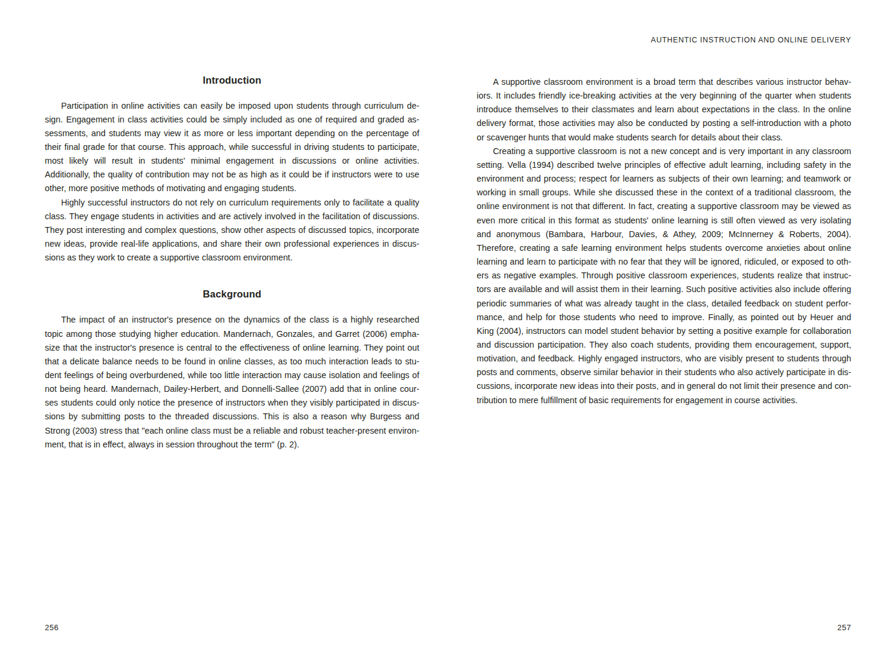Introduction
Participation in online activities can easily be imposed upon students through curriculum design. Engagement in class activities could be simply included as one of required and graded assessments, and students may view it as more or less important depending on the percentage of their final grade for that course. This approach, while successful in driving students to participate, most likely will result in students' minimal engagement in discussions or online activities. Additionally, the quality of contribution may not be as high as it could be if instructors were to use other, more positive methods of motivating and engaging students.
Highly successful instructors do not rely on curriculum requirements only to facilitate a quality class. They engage students in activities and are actively involved in the facilitation of discussions. They post interesting and complex questions, show other aspects of discussed topics, incorporate new ideas, provide real-life applications, and share their own professional experiences in discussions as they work to create a supportive classroom environment.
Background
The impact of an instructor's presence on the dynamics of the class is a highly researched topic among those studying higher education. Mandernach, Gonzales, and Garret (2006) emphasize that the instructor's presence is central to the effectiveness of online learning. They point out that a delicate balance needs to be found in online classes, as too much interaction leads to student feelings of being overburdened, while too little interaction may cause isolation and feelings of not being heard. Mandernach, Dailey-Herbert, and Donnelli-Sallee (2007) add that in online courses students could only notice the presence of instructors when they visibly participated in discussions by submitting posts to the threaded discussions. This is also a reason why Burgess and Strong (2003) stress that "each online class must be a reliable and robust teacher-present environment, that is in effect, always in session throughout the term" (p. 2).
256
Authentic Instruction and Online Delivery
A supportive classroom environment is a broad term that describes various instructor behaviors. It includes friendly ice-breaking activities at the very beginning of the quarter when students introduce themselves to their classmates and learn about expectations in the class. In the online delivery format, those activities may also be conducted by posting a self-introduction with a photo or scavenger hunts that would make students search for details about their class.
Creating a supportive classroom is not a new concept and is very important in any classroom setting. Vella (1994) described twelve principles of effective adult learning, including safety in the environment and process; respect for learners as subjects of their own learning; and teamwork or working in small groups. While she discussed these in the context of a traditional classroom, the online environment is not that different. In fact, creating a supportive classroom may be viewed as even more critical in this format as students' online learning is still often viewed as very isolating and anonymous (Bambara, Harbour, Davies, & Athey, 2009; McInnerney & Roberts, 2004). Therefore, creating a safe learning environment helps students overcome anxieties about online learning and learn to participate with no fear that they will be ignored, ridiculed, or exposed to others as negative examples. Through positive classroom experiences, students realize that instructors are available and will assist them in their learning. Such positive activities also include offering periodic summaries of what was already taught in the class, detailed feedback on student performance, and help for those students who need to improve. Finally, as pointed out by Heuer and King (2004), instructors can model student behavior by setting a positive example for collaboration and discussion participation. They also coach students, providing them encouragement, support, motivation, and feedback. Highly engaged instructors, who are visibly present to students through posts and comments, observe similar behavior in their students who also actively participate in discussions, incorporate new ideas into their posts, and in general do not limit their presence and contribution to mere fulfillment of basic requirements for engagement in course activities.
257